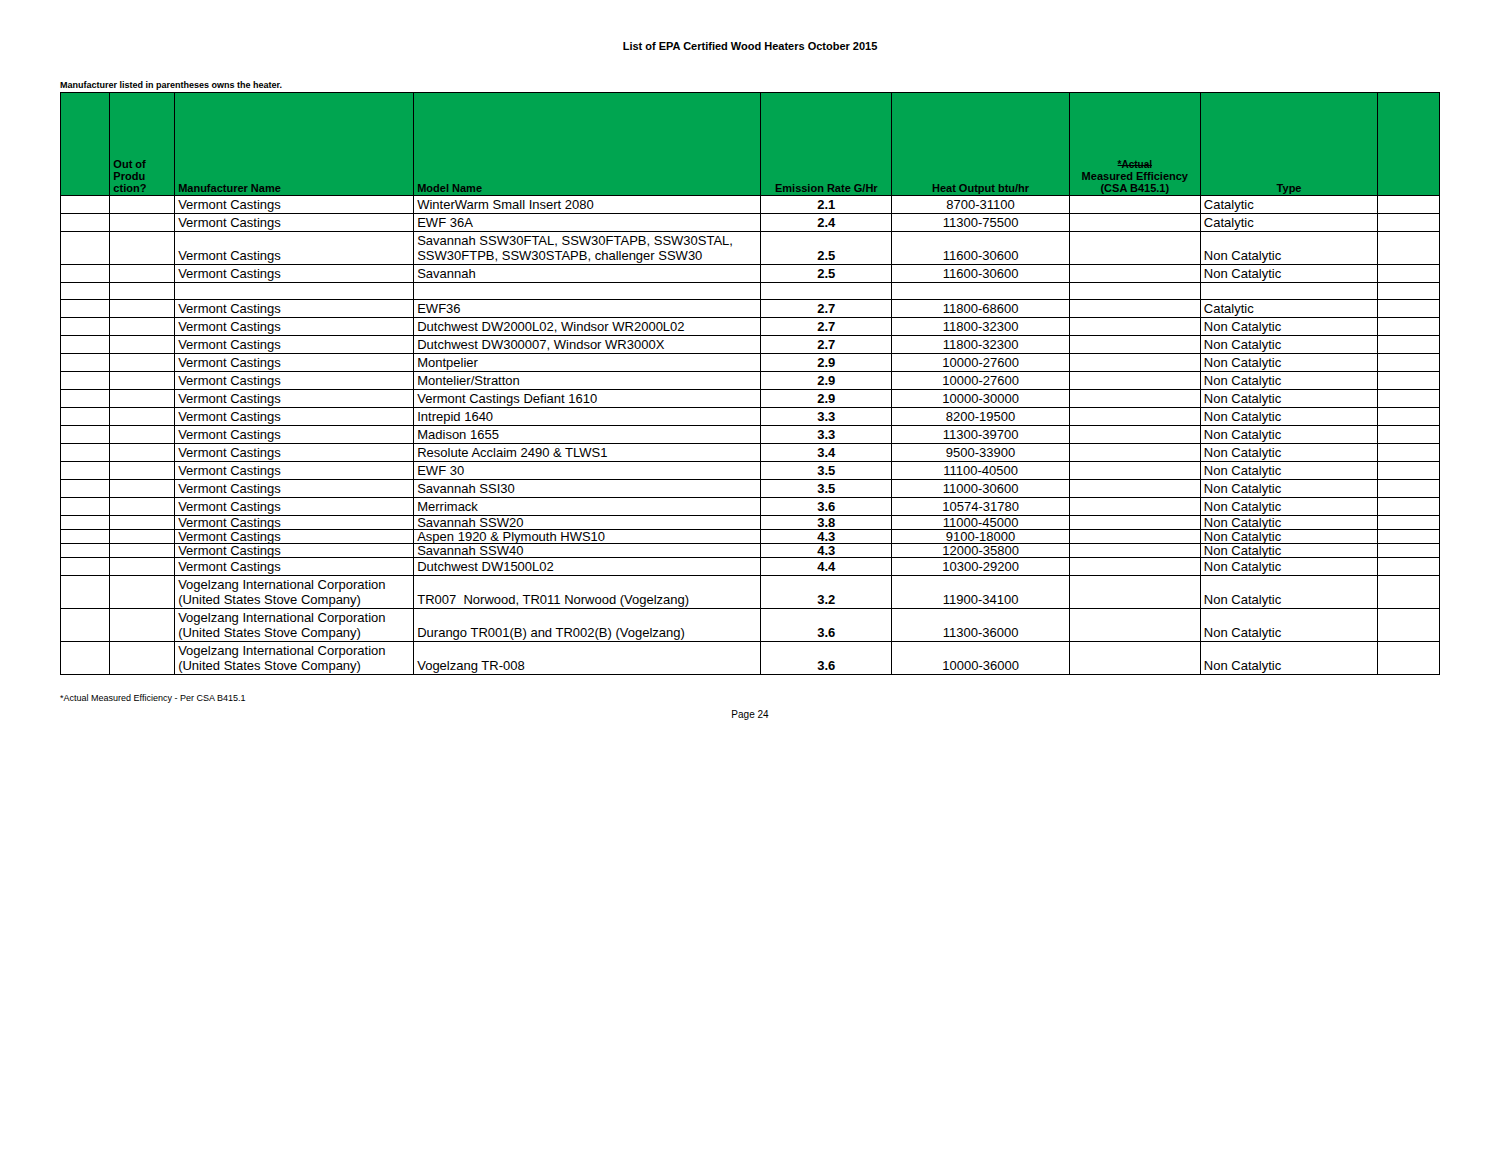List of EPA Certified Wood Heaters October 2015
Manufacturer listed in parentheses owns the heater.
| | Out of Produ ction? | Manufacturer Name | Model Name | Emission Rate G/Hr | Heat Output btu/hr | *Actual Measured Efficiency (CSA B415.1) | Type | |
| --- | --- | --- | --- | --- | --- | --- | --- | --- |
| | | Vermont Castings | WinterWarm Small Insert 2080 | 2.1 | 8700-31100 | | Catalytic | |
| | | Vermont Castings | EWF 36A | 2.4 | 11300-75500 | | Catalytic | |
| | | Vermont Castings | Savannah SSW30FTAL, SSW30FTAPB, SSW30STAL, SSW30FTPB, SSW30STAPB, challenger SSW30 | 2.5 | 11600-30600 | | Non Catalytic | |
| | | Vermont Castings | Savannah | 2.5 | 11600-30600 | | Non Catalytic | |
| | | Vermont Castings | EWF36 | 2.7 | 11800-68600 | | Catalytic | |
| | | Vermont Castings | Dutchwest DW2000L02, Windsor WR2000L02 | 2.7 | 11800-32300 | | Non Catalytic | |
| | | Vermont Castings | Dutchwest DW300007, Windsor WR3000X | 2.7 | 11800-32300 | | Non Catalytic | |
| | | Vermont Castings | Montpelier | 2.9 | 10000-27600 | | Non Catalytic | |
| | | Vermont Castings | Montelier/Stratton | 2.9 | 10000-27600 | | Non Catalytic | |
| | | Vermont Castings | Vermont Castings Defiant 1610 | 2.9 | 10000-30000 | | Non Catalytic | |
| | | Vermont Castings | Intrepid 1640 | 3.3 | 8200-19500 | | Non Catalytic | |
| | | Vermont Castings | Madison 1655 | 3.3 | 11300-39700 | | Non Catalytic | |
| | | Vermont Castings | Resolute Acclaim 2490 & TLWS1 | 3.4 | 9500-33900 | | Non Catalytic | |
| | | Vermont Castings | EWF 30 | 3.5 | 11100-40500 | | Non Catalytic | |
| | | Vermont Castings | Savannah SSI30 | 3.5 | 11000-30600 | | Non Catalytic | |
| | | Vermont Castings | Merrimack | 3.6 | 10574-31780 | | Non Catalytic | |
| | | Vermont Castings | Savannah SSW20 | 3.8 | 11000-45000 | | Non Catalytic | |
| | | Vermont Castings | Aspen 1920 & Plymouth HWS10 | 4.3 | 9100-18000 | | Non Catalytic | |
| | | Vermont Castings | Savannah SSW40 | 4.3 | 12000-35800 | | Non Catalytic | |
| | | Vermont Castings | Dutchwest DW1500L02 | 4.4 | 10300-29200 | | Non Catalytic | |
| | | Vogelzang International Corporation (United States Stove Company) | TR007 Norwood, TR011 Norwood (Vogelzang) | 3.2 | 11900-34100 | | Non Catalytic | |
| | | Vogelzang International Corporation (United States Stove Company) | Durango TR001(B) and TR002(B) (Vogelzang) | 3.6 | 11300-36000 | | Non Catalytic | |
| | | Vogelzang International Corporation (United States Stove Company) | Vogelzang TR-008 | 3.6 | 10000-36000 | | Non Catalytic | |
*Actual Measured Efficiency - Per CSA B415.1
Page 24